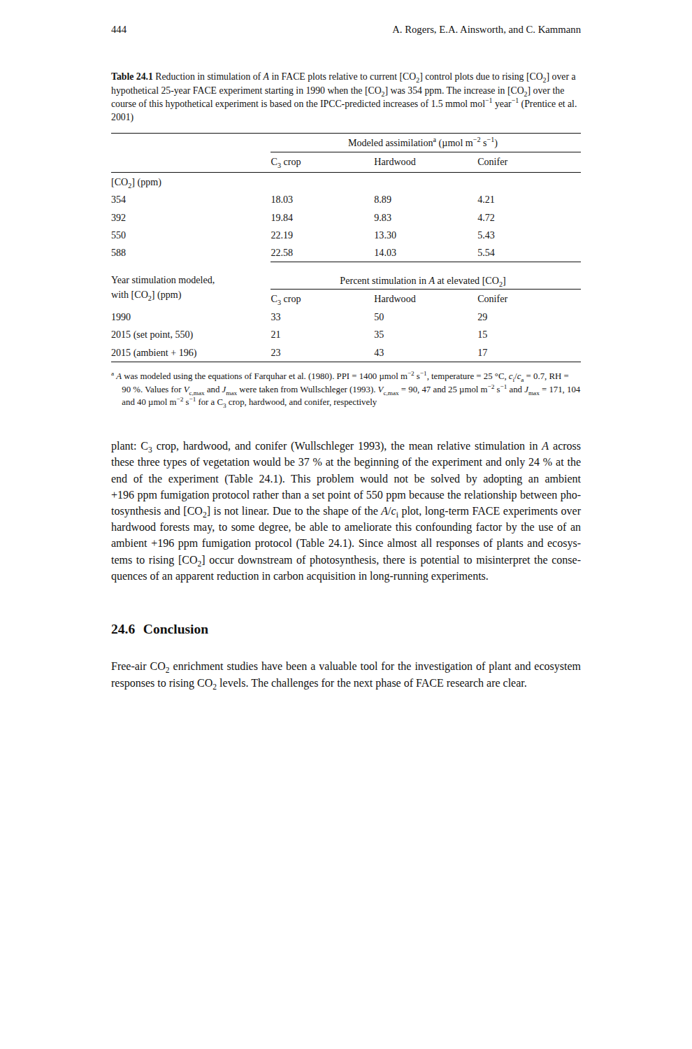444 A. Rogers, E.A. Ainsworth, and C. Kammann
Table 24.1 Reduction in stimulation of A in FACE plots relative to current [CO2] control plots due to rising [CO2] over a hypothetical 25-year FACE experiment starting in 1990 when the [CO2] was 354 ppm. The increase in [CO2] over the course of this hypothetical experiment is based on the IPCC-predicted increases of 1.5 mmol mol−1 year−1 (Prentice et al. 2001)
| | Modeled assimilation a (µmol m −2 s −1 ) |
| --- | --- |
| C 3 crop | Hardwood | Conifer |
| [CO 2 ] (ppm) | | | |
| 354 | 18.03 | 8.89 | 4.21 |
| 392 | 19.84 | 9.83 | 4.72 |
| 550 | 22.19 | 13.30 | 5.43 |
| 588 | 22.58 | 14.03 | 5.54 |
| Year stimulation modeled, with [CO 2 ] (ppm) | Percent stimulation in A at elevated [CO 2 ] |
| C 3 crop | Hardwood | Conifer |
| 1990 | 33 | 50 | 29 |
| 2015 (set point, 550) | 21 | 35 | 15 |
| 2015 (ambient + 196) | 23 | 43 | 17 |
a A was modeled using the equations of Farquhar et al. (1980). PPI = 1400 µmol m−2 s−1, temperature = 25 °C, ci/ca = 0.7, RH = 90 %. Values for Vc,max and Jmax were taken from Wullschleger (1993). Vc,max = 90, 47 and 25 µmol m−2 s−1 and Jmax = 171, 104 and 40 µmol m−2 s−1 for a C3 crop, hardwood, and conifer, respectively
plant: C3 crop, hardwood, and conifer (Wullschleger 1993), the mean relative stimulation in A across these three types of vegetation would be 37 % at the beginning of the experiment and only 24 % at the end of the experiment (Table 24.1). This problem would not be solved by adopting an ambient +196 ppm fumigation protocol rather than a set point of 550 ppm because the relationship between photosynthesis and [CO2] is not linear. Due to the shape of the A/ci plot, long-term FACE experiments over hardwood forests may, to some degree, be able to ameliorate this confounding factor by the use of an ambient +196 ppm fumigation protocol (Table 24.1). Since almost all responses of plants and ecosystems to rising [CO2] occur downstream of photosynthesis, there is potential to misinterpret the consequences of an apparent reduction in carbon acquisition in long-running experiments.
24.6 Conclusion
Free-air CO2 enrichment studies have been a valuable tool for the investigation of plant and ecosystem responses to rising CO2 levels. The challenges for the next phase of FACE research are clear.